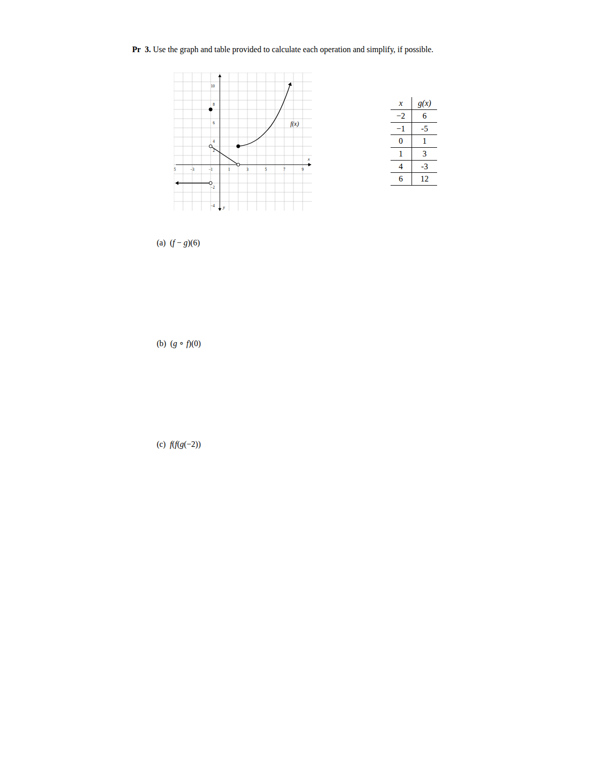Pr 3. Use the graph and table provided to calculate each operation and simplify, if possible.
10 8 6 4 2 −2 −4 −5 −3 −1 1 3 5 7 9 x y f(x)
| x | g(x) |
| --- | --- |
| −2 | 6 |
| −1 | -5 |
| 0 | 1 |
| 1 | 3 |
| 4 | -3 |
| 6 | 12 |
(a) (f − g)(6)
(b) (g ∘ f)(0)
(c) f(f(g(−2))